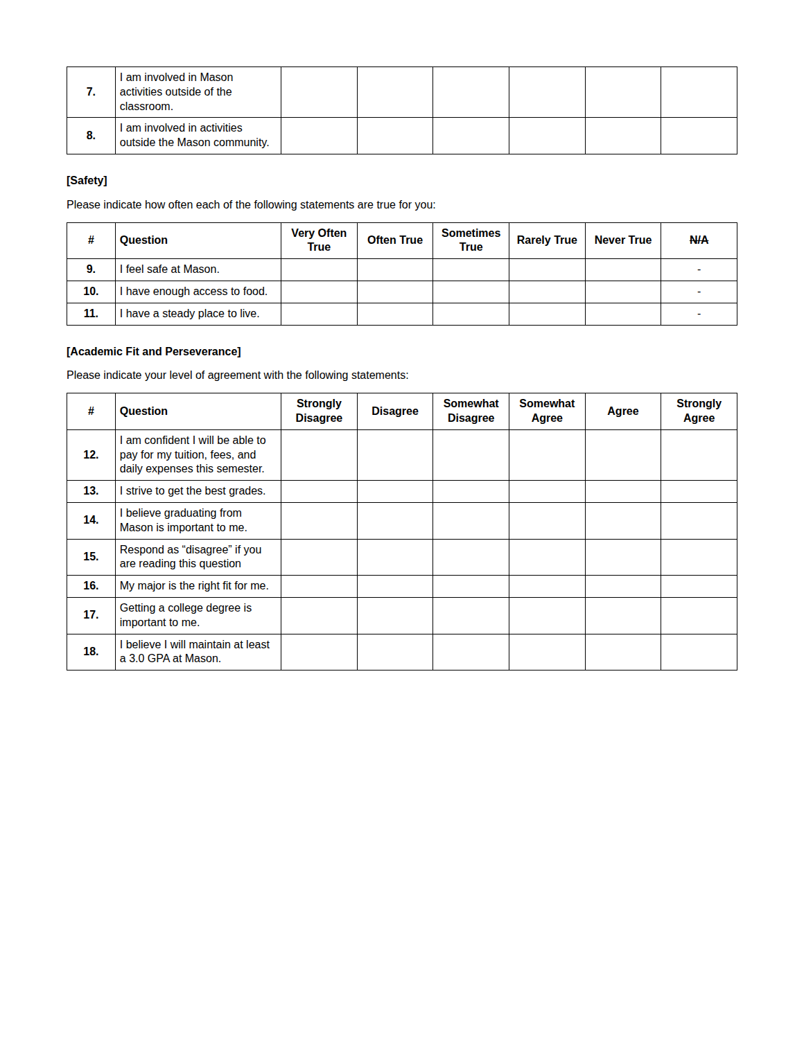| 7. | I am involved in Mason activities outside of the classroom. | | | | | | |
| 8. | I am involved in activities outside the Mason community. | | | | | | |
[Safety]
Please indicate how often each of the following statements are true for you:
| # | Question | Very Often True | Often True | Sometimes True | Rarely True | Never True | N/A |
| --- | --- | --- | --- | --- | --- | --- | --- |
| 9. | I feel safe at Mason. | | | | | | - |
| 10. | I have enough access to food. | | | | | | - |
| 11. | I have a steady place to live. | | | | | | - |
[Academic Fit and Perseverance]
Please indicate your level of agreement with the following statements:
| # | Question | Strongly Disagree | Disagree | Somewhat Disagree | Somewhat Agree | Agree | Strongly Agree |
| --- | --- | --- | --- | --- | --- | --- | --- |
| 12. | I am confident I will be able to pay for my tuition, fees, and daily expenses this semester. | | | | | | |
| 13. | I strive to get the best grades. | | | | | | |
| 14. | I believe graduating from Mason is important to me. | | | | | | |
| 15. | Respond as “disagree” if you are reading this question | | | | | | |
| 16. | My major is the right fit for me. | | | | | | |
| 17. | Getting a college degree is important to me. | | | | | | |
| 18. | I believe I will maintain at least a 3.0 GPA at Mason. | | | | | | |